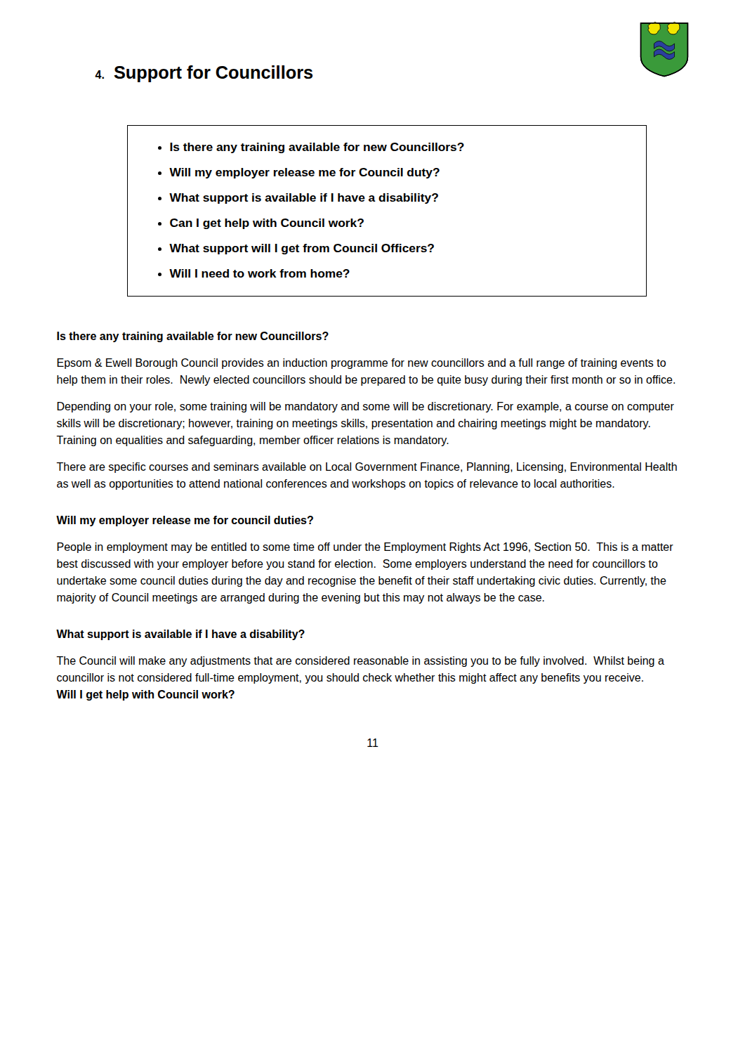4. Support for Councillors
Is there any training available for new Councillors?
Will my employer release me for Council duty?
What support is available if I have a disability?
Can I get help with Council work?
What support will I get from Council Officers?
Will I need to work from home?
Is there any training available for new Councillors?
Epsom & Ewell Borough Council provides an induction programme for new councillors and a full range of training events to help them in their roles. Newly elected councillors should be prepared to be quite busy during their first month or so in office.
Depending on your role, some training will be mandatory and some will be discretionary. For example, a course on computer skills will be discretionary; however, training on meetings skills, presentation and chairing meetings might be mandatory. Training on equalities and safeguarding, member officer relations is mandatory.
There are specific courses and seminars available on Local Government Finance, Planning, Licensing, Environmental Health as well as opportunities to attend national conferences and workshops on topics of relevance to local authorities.
Will my employer release me for council duties?
People in employment may be entitled to some time off under the Employment Rights Act 1996, Section 50. This is a matter best discussed with your employer before you stand for election. Some employers understand the need for councillors to undertake some council duties during the day and recognise the benefit of their staff undertaking civic duties. Currently, the majority of Council meetings are arranged during the evening but this may not always be the case.
What support is available if I have a disability?
The Council will make any adjustments that are considered reasonable in assisting you to be fully involved. Whilst being a councillor is not considered full-time employment, you should check whether this might affect any benefits you receive.
Will I get help with Council work?
11